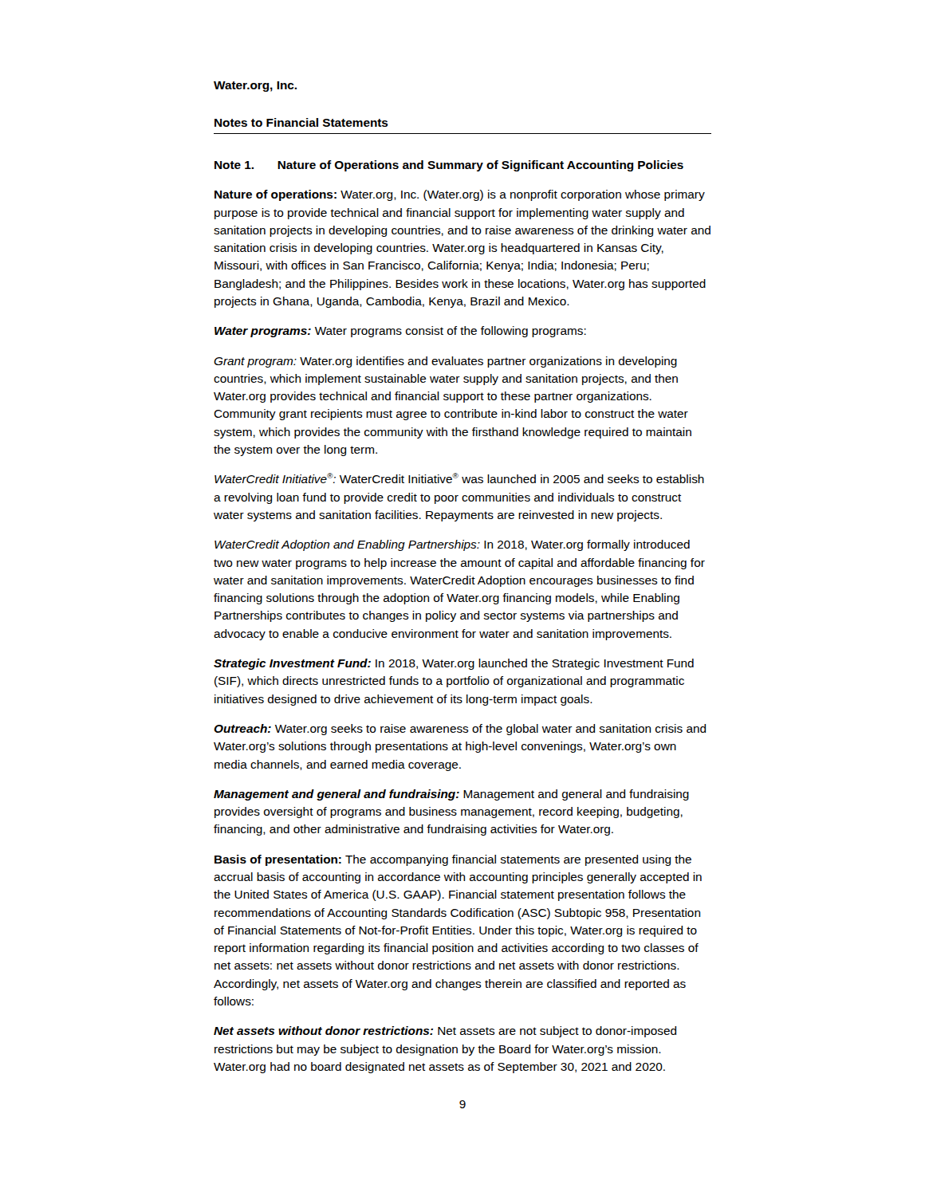Water.org, Inc.
Notes to Financial Statements
Note 1. Nature of Operations and Summary of Significant Accounting Policies
Nature of operations: Water.org, Inc. (Water.org) is a nonprofit corporation whose primary purpose is to provide technical and financial support for implementing water supply and sanitation projects in developing countries, and to raise awareness of the drinking water and sanitation crisis in developing countries. Water.org is headquartered in Kansas City, Missouri, with offices in San Francisco, California; Kenya; India; Indonesia; Peru; Bangladesh; and the Philippines. Besides work in these locations, Water.org has supported projects in Ghana, Uganda, Cambodia, Kenya, Brazil and Mexico.
Water programs: Water programs consist of the following programs:
Grant program: Water.org identifies and evaluates partner organizations in developing countries, which implement sustainable water supply and sanitation projects, and then Water.org provides technical and financial support to these partner organizations. Community grant recipients must agree to contribute in-kind labor to construct the water system, which provides the community with the firsthand knowledge required to maintain the system over the long term.
WaterCredit Initiative®: WaterCredit Initiative® was launched in 2005 and seeks to establish a revolving loan fund to provide credit to poor communities and individuals to construct water systems and sanitation facilities. Repayments are reinvested in new projects.
WaterCredit Adoption and Enabling Partnerships: In 2018, Water.org formally introduced two new water programs to help increase the amount of capital and affordable financing for water and sanitation improvements. WaterCredit Adoption encourages businesses to find financing solutions through the adoption of Water.org financing models, while Enabling Partnerships contributes to changes in policy and sector systems via partnerships and advocacy to enable a conducive environment for water and sanitation improvements.
Strategic Investment Fund: In 2018, Water.org launched the Strategic Investment Fund (SIF), which directs unrestricted funds to a portfolio of organizational and programmatic initiatives designed to drive achievement of its long-term impact goals.
Outreach: Water.org seeks to raise awareness of the global water and sanitation crisis and Water.org’s solutions through presentations at high-level convenings, Water.org’s own media channels, and earned media coverage.
Management and general and fundraising: Management and general and fundraising provides oversight of programs and business management, record keeping, budgeting, financing, and other administrative and fundraising activities for Water.org.
Basis of presentation: The accompanying financial statements are presented using the accrual basis of accounting in accordance with accounting principles generally accepted in the United States of America (U.S. GAAP). Financial statement presentation follows the recommendations of Accounting Standards Codification (ASC) Subtopic 958, Presentation of Financial Statements of Not-for-Profit Entities. Under this topic, Water.org is required to report information regarding its financial position and activities according to two classes of net assets: net assets without donor restrictions and net assets with donor restrictions. Accordingly, net assets of Water.org and changes therein are classified and reported as follows:
Net assets without donor restrictions: Net assets are not subject to donor-imposed restrictions but may be subject to designation by the Board for Water.org’s mission. Water.org had no board designated net assets as of September 30, 2021 and 2020.
9